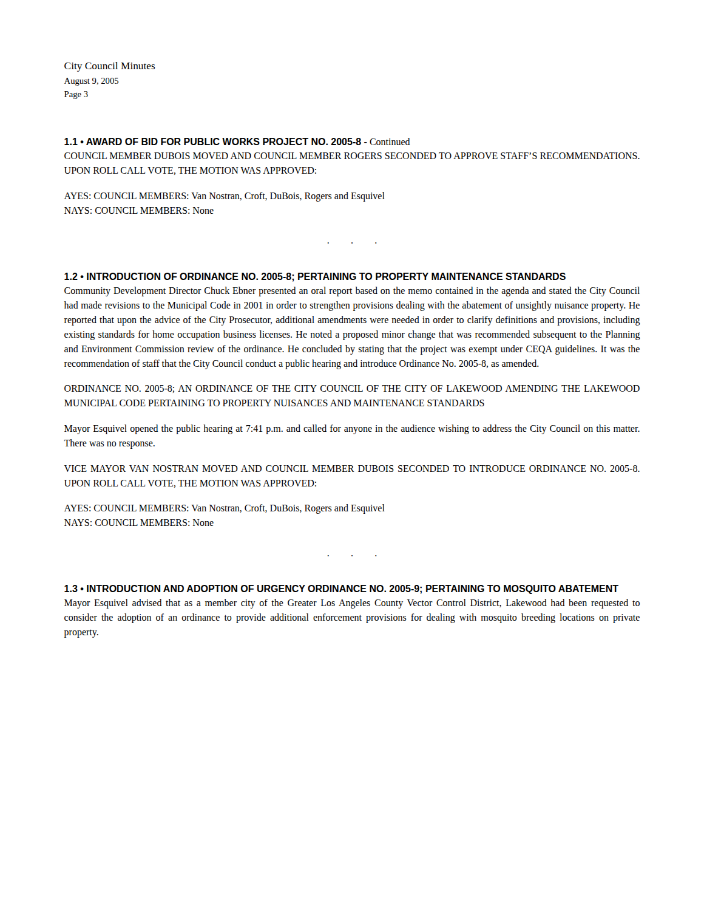City Council Minutes
August 9, 2005
Page 3
1.1 • AWARD OF BID FOR PUBLIC WORKS PROJECT NO. 2005-8 - Continued
COUNCIL MEMBER DUBOIS MOVED AND COUNCIL MEMBER ROGERS SECONDED TO APPROVE STAFF’S RECOMMENDATIONS. UPON ROLL CALL VOTE, THE MOTION WAS APPROVED:
AYES: COUNCIL MEMBERS: Van Nostran, Croft, DuBois, Rogers and Esquivel
NAYS: COUNCIL MEMBERS: None
...
1.2 • INTRODUCTION OF ORDINANCE NO. 2005-8; PERTAINING TO PROPERTY MAINTENANCE STANDARDS
Community Development Director Chuck Ebner presented an oral report based on the memo contained in the agenda and stated the City Council had made revisions to the Municipal Code in 2001 in order to strengthen provisions dealing with the abatement of unsightly nuisance property. He reported that upon the advice of the City Prosecutor, additional amendments were needed in order to clarify definitions and provisions, including existing standards for home occupation business licenses. He noted a proposed minor change that was recommended subsequent to the Planning and Environment Commission review of the ordinance. He concluded by stating that the project was exempt under CEQA guidelines. It was the recommendation of staff that the City Council conduct a public hearing and introduce Ordinance No. 2005-8, as amended.
ORDINANCE NO. 2005-8; AN ORDINANCE OF THE CITY COUNCIL OF THE CITY OF LAKEWOOD AMENDING THE LAKEWOOD MUNICIPAL CODE PERTAINING TO PROPERTY NUISANCES AND MAINTENANCE STANDARDS
Mayor Esquivel opened the public hearing at 7:41 p.m. and called for anyone in the audience wishing to address the City Council on this matter. There was no response.
VICE MAYOR VAN NOSTRAN MOVED AND COUNCIL MEMBER DUBOIS SECONDED TO INTRODUCE ORDINANCE NO. 2005-8. UPON ROLL CALL VOTE, THE MOTION WAS APPROVED:
AYES: COUNCIL MEMBERS: Van Nostran, Croft, DuBois, Rogers and Esquivel
NAYS: COUNCIL MEMBERS: None
...
1.3 • INTRODUCTION AND ADOPTION OF URGENCY ORDINANCE NO. 2005-9; PERTAINING TO MOSQUITO ABATEMENT
Mayor Esquivel advised that as a member city of the Greater Los Angeles County Vector Control District, Lakewood had been requested to consider the adoption of an ordinance to provide additional enforcement provisions for dealing with mosquito breeding locations on private property.